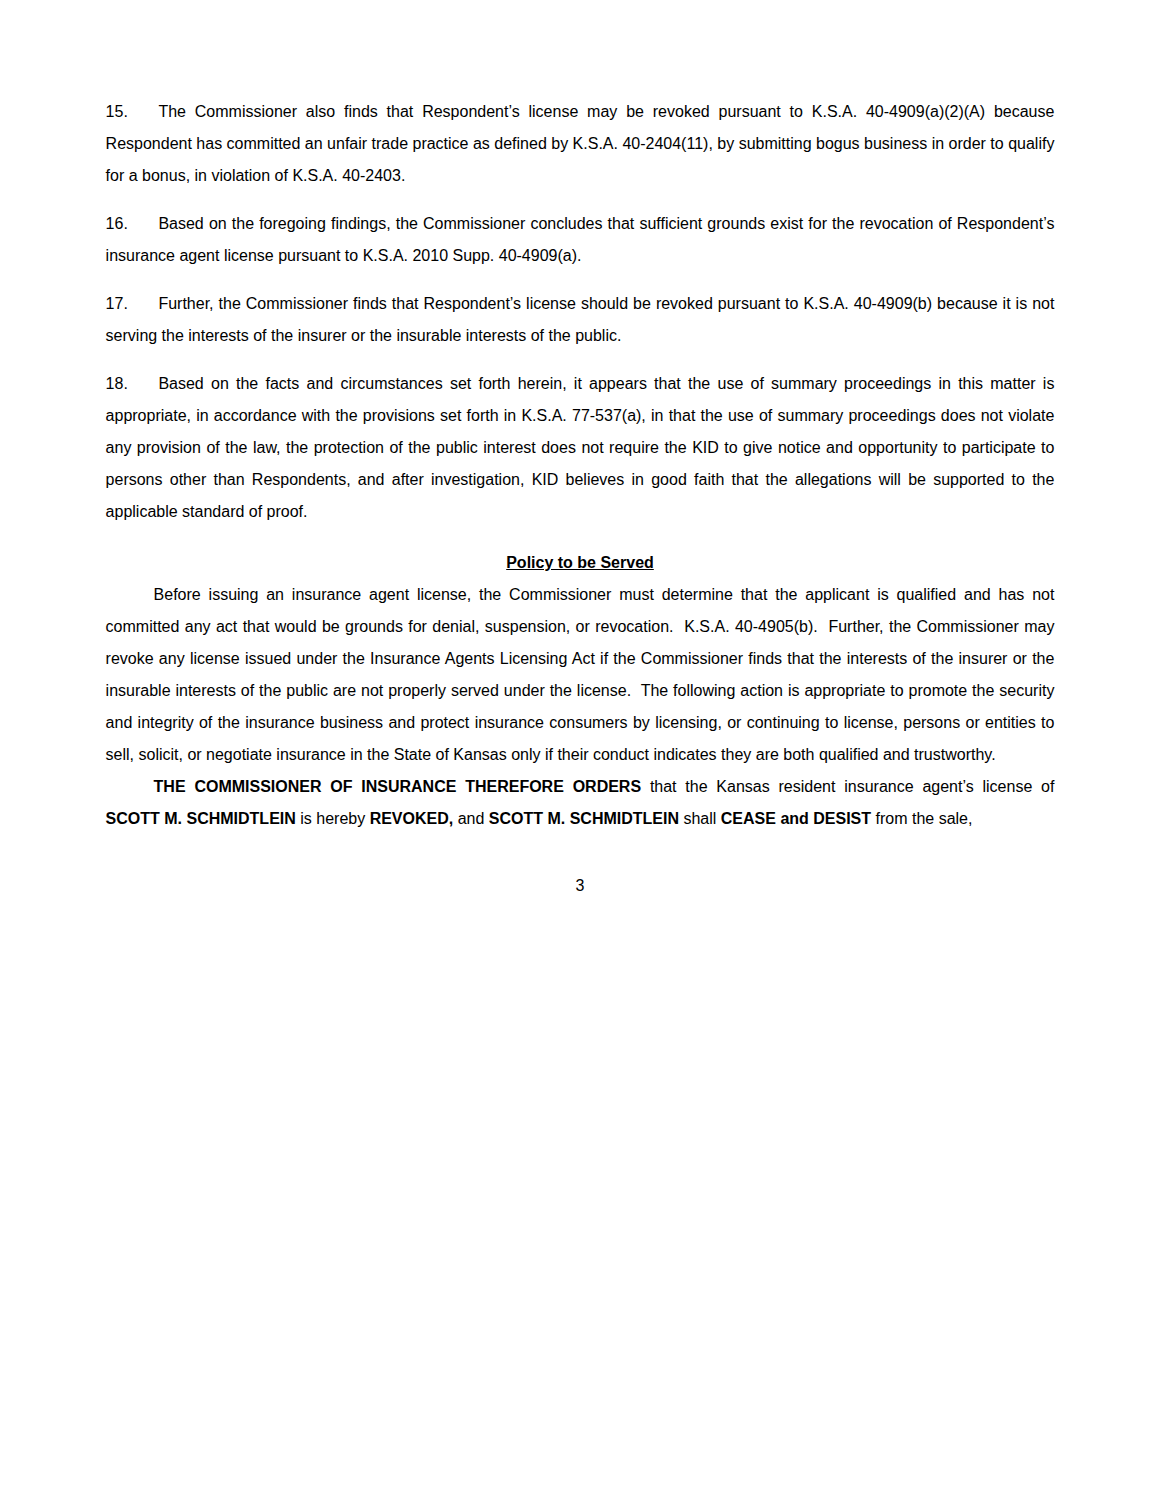15. The Commissioner also finds that Respondent’s license may be revoked pursuant to K.S.A. 40-4909(a)(2)(A) because Respondent has committed an unfair trade practice as defined by K.S.A. 40-2404(11), by submitting bogus business in order to qualify for a bonus, in violation of K.S.A. 40-2403.
16. Based on the foregoing findings, the Commissioner concludes that sufficient grounds exist for the revocation of Respondent’s insurance agent license pursuant to K.S.A. 2010 Supp. 40-4909(a).
17. Further, the Commissioner finds that Respondent’s license should be revoked pursuant to K.S.A. 40-4909(b) because it is not serving the interests of the insurer or the insurable interests of the public.
18. Based on the facts and circumstances set forth herein, it appears that the use of summary proceedings in this matter is appropriate, in accordance with the provisions set forth in K.S.A. 77-537(a), in that the use of summary proceedings does not violate any provision of the law, the protection of the public interest does not require the KID to give notice and opportunity to participate to persons other than Respondents, and after investigation, KID believes in good faith that the allegations will be supported to the applicable standard of proof.
Policy to be Served
Before issuing an insurance agent license, the Commissioner must determine that the applicant is qualified and has not committed any act that would be grounds for denial, suspension, or revocation. K.S.A. 40-4905(b). Further, the Commissioner may revoke any license issued under the Insurance Agents Licensing Act if the Commissioner finds that the interests of the insurer or the insurable interests of the public are not properly served under the license. The following action is appropriate to promote the security and integrity of the insurance business and protect insurance consumers by licensing, or continuing to license, persons or entities to sell, solicit, or negotiate insurance in the State of Kansas only if their conduct indicates they are both qualified and trustworthy.
THE COMMISSIONER OF INSURANCE THEREFORE ORDERS that the Kansas resident insurance agent’s license of SCOTT M. SCHMIDTLEIN is hereby REVOKED, and SCOTT M. SCHMIDTLEIN shall CEASE and DESIST from the sale,
3